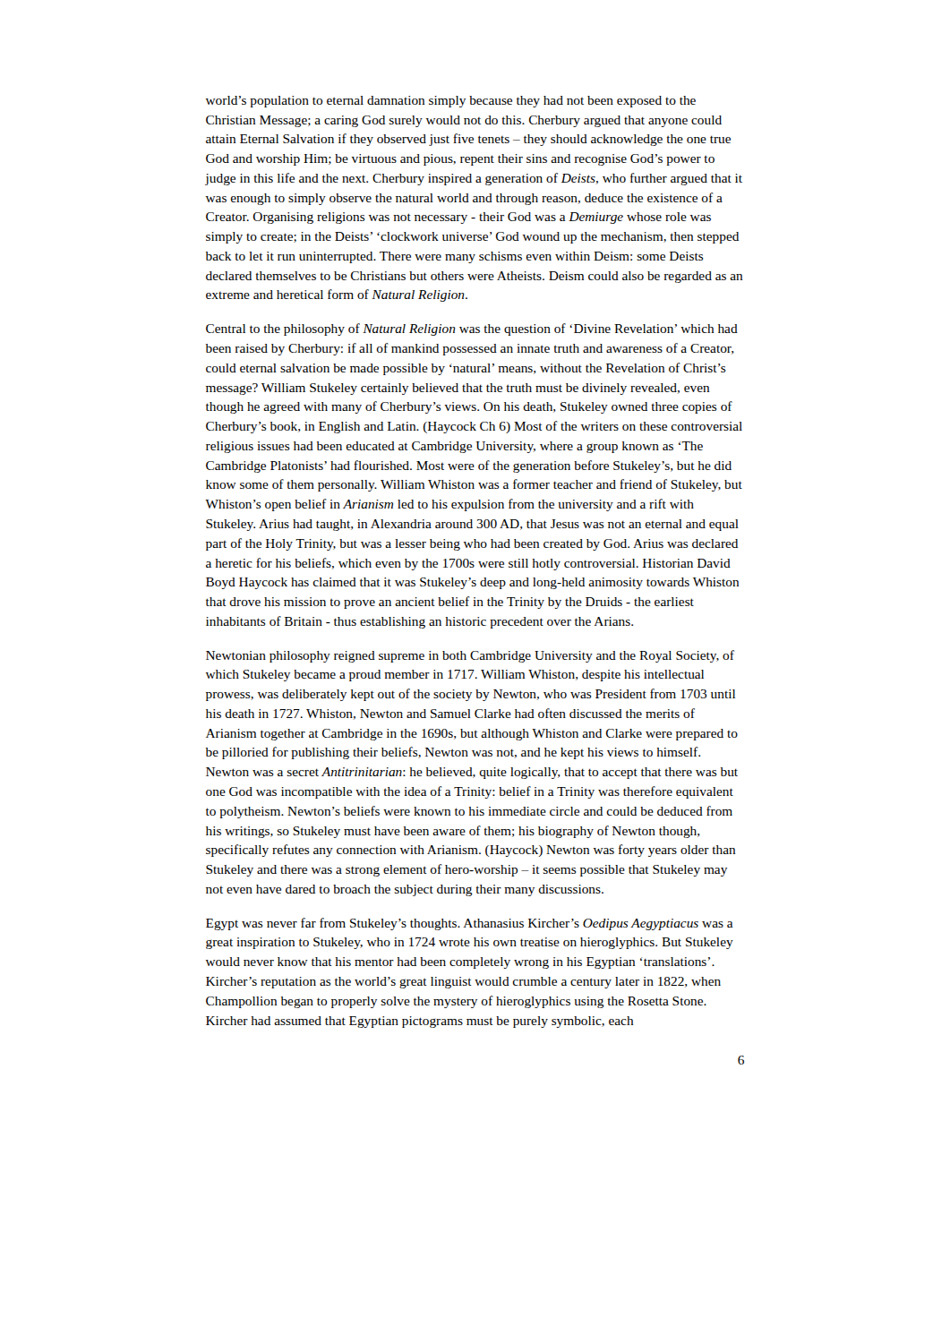world’s population to eternal damnation simply because they had not been exposed to the Christian Message; a caring God surely would not do this. Cherbury argued that anyone could attain Eternal Salvation if they observed just five tenets – they should acknowledge the one true God and worship Him; be virtuous and pious, repent their sins and recognise God’s power to judge in this life and the next. Cherbury inspired a generation of Deists, who further argued that it was enough to simply observe the natural world and through reason, deduce the existence of a Creator. Organising religions was not necessary - their God was a Demiurge whose role was simply to create; in the Deists’ ‘clockwork universe’ God wound up the mechanism, then stepped back to let it run uninterrupted. There were many schisms even within Deism: some Deists declared themselves to be Christians but others were Atheists. Deism could also be regarded as an extreme and heretical form of Natural Religion.
Central to the philosophy of Natural Religion was the question of ‘Divine Revelation’ which had been raised by Cherbury: if all of mankind possessed an innate truth and awareness of a Creator, could eternal salvation be made possible by ‘natural’ means, without the Revelation of Christ’s message? William Stukeley certainly believed that the truth must be divinely revealed, even though he agreed with many of Cherbury’s views. On his death, Stukeley owned three copies of Cherbury’s book, in English and Latin. (Haycock Ch 6) Most of the writers on these controversial religious issues had been educated at Cambridge University, where a group known as ‘The Cambridge Platonists’ had flourished. Most were of the generation before Stukeley’s, but he did know some of them personally. William Whiston was a former teacher and friend of Stukeley, but Whiston’s open belief in Arianism led to his expulsion from the university and a rift with Stukeley. Arius had taught, in Alexandria around 300 AD, that Jesus was not an eternal and equal part of the Holy Trinity, but was a lesser being who had been created by God. Arius was declared a heretic for his beliefs, which even by the 1700s were still hotly controversial. Historian David Boyd Haycock has claimed that it was Stukeley’s deep and long-held animosity towards Whiston that drove his mission to prove an ancient belief in the Trinity by the Druids - the earliest inhabitants of Britain - thus establishing an historic precedent over the Arians.
Newtonian philosophy reigned supreme in both Cambridge University and the Royal Society, of which Stukeley became a proud member in 1717. William Whiston, despite his intellectual prowess, was deliberately kept out of the society by Newton, who was President from 1703 until his death in 1727. Whiston, Newton and Samuel Clarke had often discussed the merits of Arianism together at Cambridge in the 1690s, but although Whiston and Clarke were prepared to be pilloried for publishing their beliefs, Newton was not, and he kept his views to himself. Newton was a secret Antitrinitarian: he believed, quite logically, that to accept that there was but one God was incompatible with the idea of a Trinity: belief in a Trinity was therefore equivalent to polytheism. Newton’s beliefs were known to his immediate circle and could be deduced from his writings, so Stukeley must have been aware of them; his biography of Newton though, specifically refutes any connection with Arianism. (Haycock) Newton was forty years older than Stukeley and there was a strong element of hero-worship – it seems possible that Stukeley may not even have dared to broach the subject during their many discussions.
Egypt was never far from Stukeley’s thoughts. Athanasius Kircher’s Oedipus Aegyptiacus was a great inspiration to Stukeley, who in 1724 wrote his own treatise on hieroglyphics. But Stukeley would never know that his mentor had been completely wrong in his Egyptian ‘translations’. Kircher’s reputation as the world’s great linguist would crumble a century later in 1822, when Champollion began to properly solve the mystery of hieroglyphics using the Rosetta Stone. Kircher had assumed that Egyptian pictograms must be purely symbolic, each
6